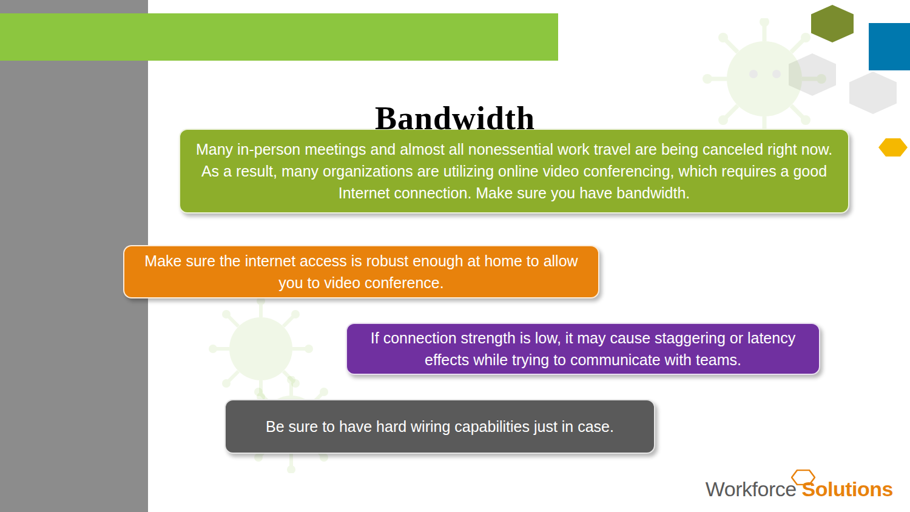Bandwidth
Many in-person meetings and almost all nonessential work travel are being canceled right now. As a result, many organizations are utilizing online video conferencing, which requires a good Internet connection. Make sure you have bandwidth.
Make sure the internet access is robust enough at home to allow you to video conference.
If connection strength is low, it may cause staggering or latency effects while trying to communicate with teams.
Be sure to have hard wiring capabilities just in case.
Workforce Solutions